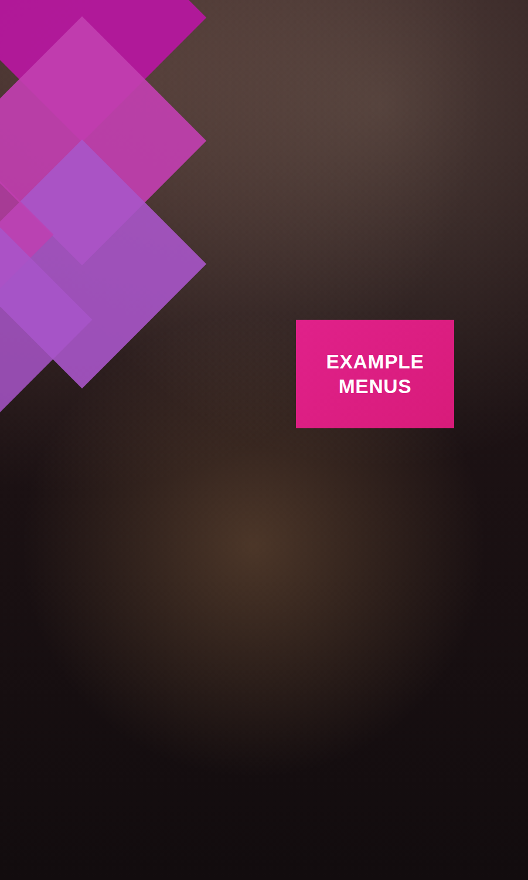Example
Menus